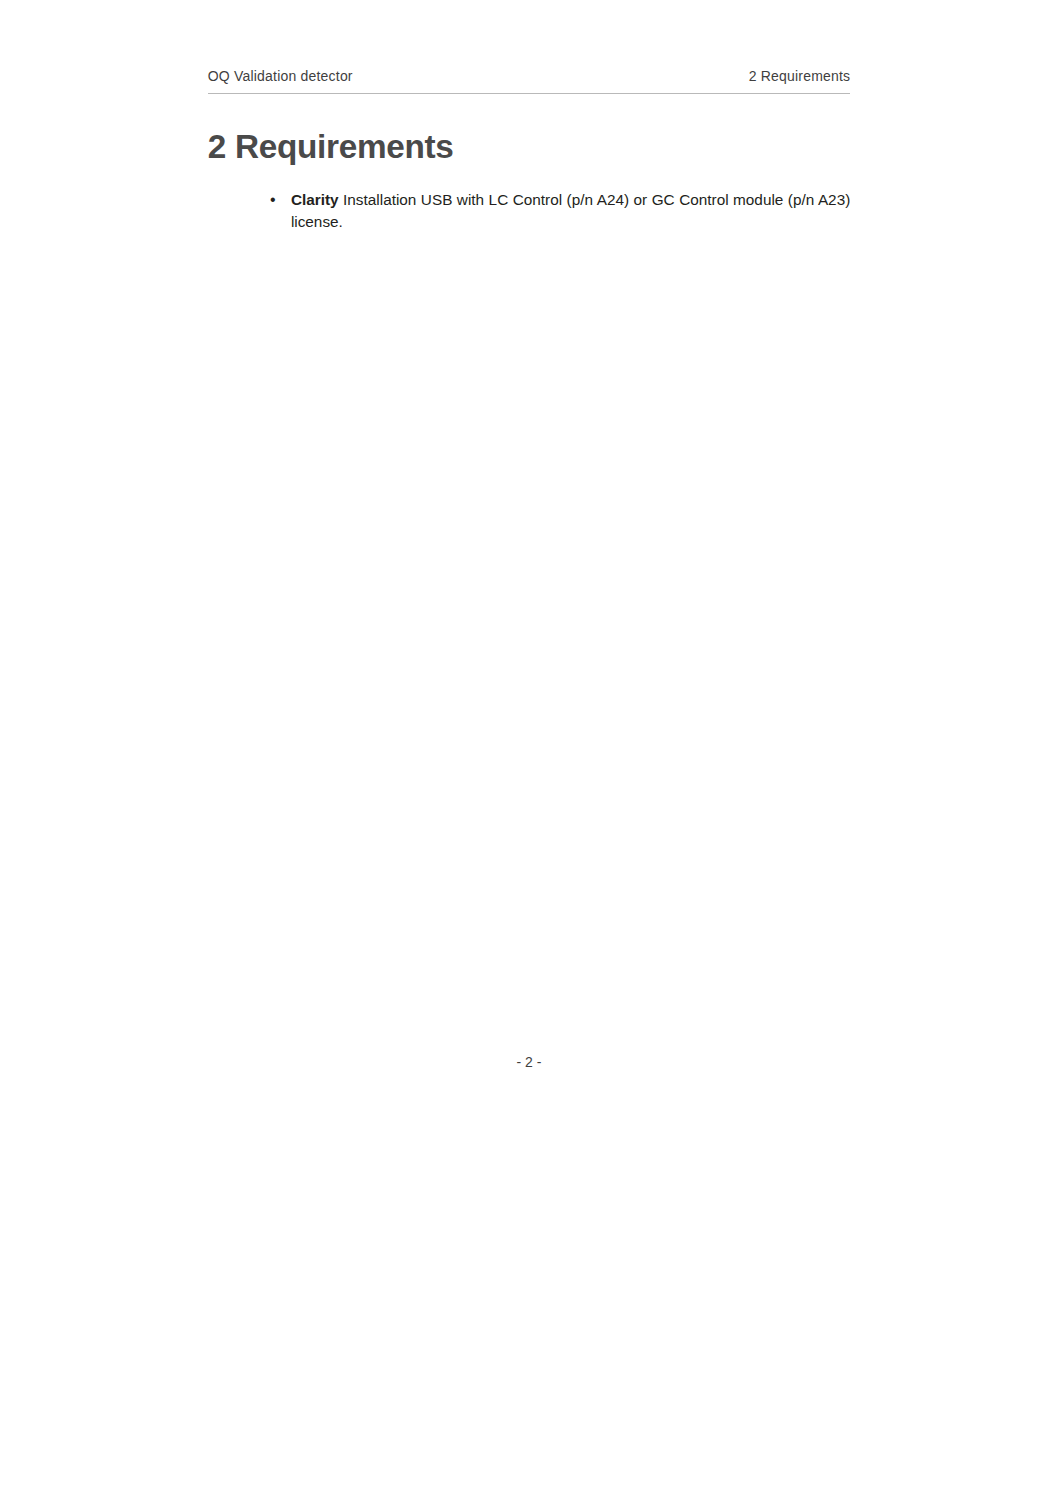OQ Validation detector 2 Requirements
2 Requirements
Clarity Installation USB with LC Control (p/n A24) or GC Control module (p/n A23) license.
- 2 -